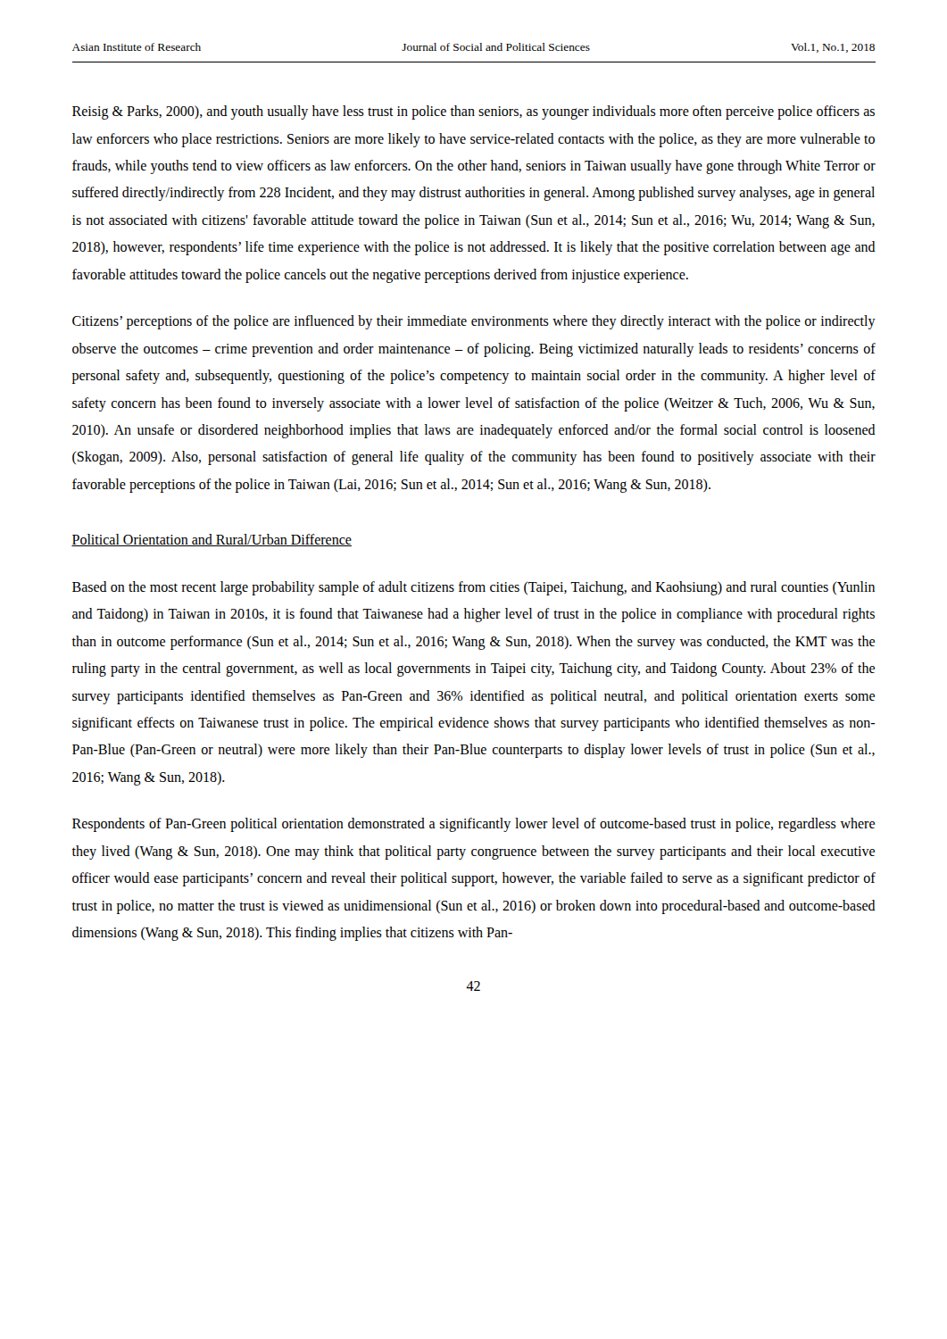Asian Institute of Research
Journal of Social and Political Sciences
Vol.1, No.1, 2018
Reisig & Parks, 2000), and youth usually have less trust in police than seniors, as younger individuals more often perceive police officers as law enforcers who place restrictions. Seniors are more likely to have service-related contacts with the police, as they are more vulnerable to frauds, while youths tend to view officers as law enforcers. On the other hand, seniors in Taiwan usually have gone through White Terror or suffered directly/indirectly from 228 Incident, and they may distrust authorities in general. Among published survey analyses, age in general is not associated with citizens' favorable attitude toward the police in Taiwan (Sun et al., 2014; Sun et al., 2016; Wu, 2014; Wang & Sun, 2018), however, respondents’ life time experience with the police is not addressed. It is likely that the positive correlation between age and favorable attitudes toward the police cancels out the negative perceptions derived from injustice experience.
Citizens’ perceptions of the police are influenced by their immediate environments where they directly interact with the police or indirectly observe the outcomes – crime prevention and order maintenance – of policing. Being victimized naturally leads to residents’ concerns of personal safety and, subsequently, questioning of the police’s competency to maintain social order in the community. A higher level of safety concern has been found to inversely associate with a lower level of satisfaction of the police (Weitzer & Tuch, 2006, Wu & Sun, 2010). An unsafe or disordered neighborhood implies that laws are inadequately enforced and/or the formal social control is loosened (Skogan, 2009). Also, personal satisfaction of general life quality of the community has been found to positively associate with their favorable perceptions of the police in Taiwan (Lai, 2016; Sun et al., 2014; Sun et al., 2016; Wang & Sun, 2018).
Political Orientation and Rural/Urban Difference
Based on the most recent large probability sample of adult citizens from cities (Taipei, Taichung, and Kaohsiung) and rural counties (Yunlin and Taidong) in Taiwan in 2010s, it is found that Taiwanese had a higher level of trust in the police in compliance with procedural rights than in outcome performance (Sun et al., 2014; Sun et al., 2016; Wang & Sun, 2018). When the survey was conducted, the KMT was the ruling party in the central government, as well as local governments in Taipei city, Taichung city, and Taidong County. About 23% of the survey participants identified themselves as Pan-Green and 36% identified as political neutral, and political orientation exerts some significant effects on Taiwanese trust in police. The empirical evidence shows that survey participants who identified themselves as non-Pan-Blue (Pan-Green or neutral) were more likely than their Pan-Blue counterparts to display lower levels of trust in police (Sun et al., 2016; Wang & Sun, 2018).
Respondents of Pan-Green political orientation demonstrated a significantly lower level of outcome-based trust in police, regardless where they lived (Wang & Sun, 2018). One may think that political party congruence between the survey participants and their local executive officer would ease participants’ concern and reveal their political support, however, the variable failed to serve as a significant predictor of trust in police, no matter the trust is viewed as unidimensional (Sun et al., 2016) or broken down into procedural-based and outcome-based dimensions (Wang & Sun, 2018). This finding implies that citizens with Pan-
42